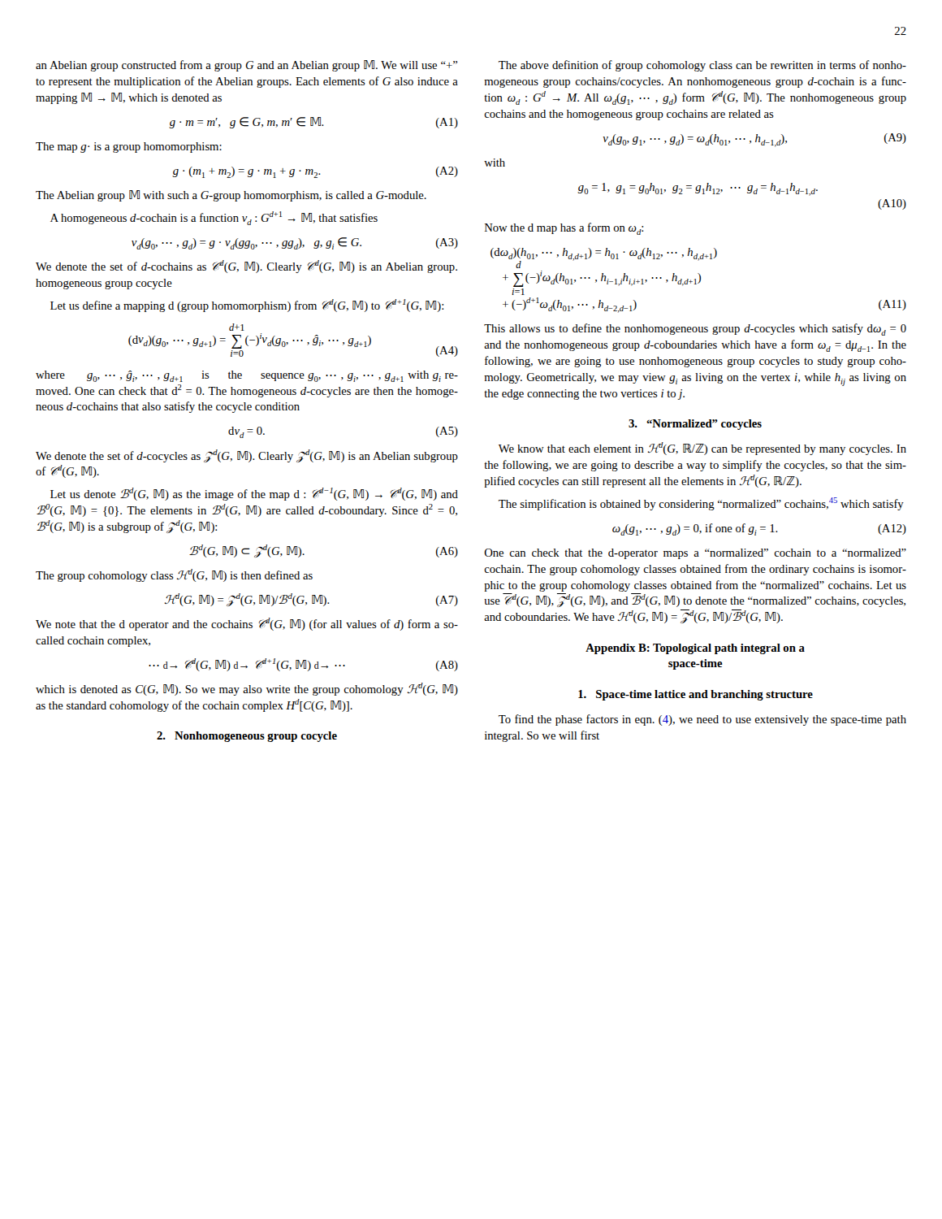22
an Abelian group constructed from a group G and an Abelian group 𝕄. We will use “+” to represent the multiplication of the Abelian groups. Each elements of G also induce a mapping 𝕄 → 𝕄, which is denoted as
g · m = m′, g ∈ G, m, m′ ∈ 𝕄. (A1)
The map g· is a group homomorphism:
g · (m1 + m2) = g · m1 + g · m2. (A2)
The Abelian group 𝕄 with such a G-group homomorphism, is called a G-module.
A homogeneous d-cochain is a function νd : Gd+1 → 𝕄, that satisfies
νd(g0, ⋯ , gd) = g · νd(gg0, ⋯ , ggd), g, gi ∈ G. (A3)
We denote the set of d-cochains as 𝒞d(G, 𝕄). Clearly 𝒞d(G, 𝕄) is an Abelian group. homogeneous group cocycle
Let us define a mapping d (group homomorphism) from 𝒞d(G, 𝕄) to 𝒞d+1(G, 𝕄):
(dνd)(g0, ⋯ , gd+1) = d+1∑i=0(−)iνd(g0, ⋯ , ĝi, ⋯ , gd+1) (A4)
where g0, ⋯ , ĝi, ⋯ , gd+1 is the sequence g0, ⋯ , gi, ⋯ , gd+1 with gi removed. One can check that d2 = 0. The homogeneous d-cocycles are then the homogeneous d-cochains that also satisfy the cocycle condition
dνd = 0. (A5)
We denote the set of d-cocycles as 𝒵d(G, 𝕄). Clearly 𝒵d(G, 𝕄) is an Abelian subgroup of 𝒞d(G, 𝕄).
Let us denote ℬd(G, 𝕄) as the image of the map d : 𝒞d−1(G, 𝕄) → 𝒞d(G, 𝕄) and ℬ0(G, 𝕄) = {0}. The elements in ℬd(G, 𝕄) are called d-coboundary. Since d2 = 0, ℬd(G, 𝕄) is a subgroup of 𝒵d(G, 𝕄):
ℬd(G, 𝕄) ⊂ 𝒵d(G, 𝕄). (A6)
The group cohomology class ℋd(G, 𝕄) is then defined as
ℋd(G, 𝕄) = 𝒵d(G, 𝕄)/ℬd(G, 𝕄). (A7)
We note that the d operator and the cochains 𝒞d(G, 𝕄) (for all values of d) form a so-called cochain complex,
⋯ d→ 𝒞d(G, 𝕄) d→ 𝒞d+1(G, 𝕄) d→ ⋯ (A8)
which is denoted as C(G, 𝕄). So we may also write the group cohomology ℋd(G, 𝕄) as the standard cohomology of the cochain complex Hd[C(G, 𝕄)].
2. Nonhomogeneous group cocycle
The above definition of group cohomology class can be rewritten in terms of nonhomogeneous group cochains/cocycles. An nonhomogeneous group d-cochain is a function ωd : Gd → M. All ωd(g1, ⋯ , gd) form 𝒞d(G, 𝕄). The nonhomogeneous group cochains and the homogeneous group cochains are related as
νd(g0, g1, ⋯ , gd) = ωd(h01, ⋯ , hd−1,d), (A9)
with
g0 = 1, g1 = g0h01, g2 = g1h12, ⋯ gd = hd−1hd−1,d. (A10)
Now the d map has a form on ωd:
(dωd)(h01, ⋯ , hd,d+1) = h01 · ωd(h12, ⋯ , hd,d+1) + d∑i=1(−)iωd(h01, ⋯ , hi−1,ihi,i+1, ⋯ , hd,d+1) + (−)d+1ωd(h01, ⋯ , hd−2,d−1) (A11)
This allows us to define the nonhomogeneous group d-cocycles which satisfy dωd = 0 and the nonhomogeneous group d-coboundaries which have a form ωd = dμd−1. In the following, we are going to use nonhomogeneous group cocycles to study group cohomology. Geometrically, we may view gi as living on the vertex i, while hij as living on the edge connecting the two vertices i to j.
3. “Normalized” cocycles
We know that each element in ℋd(G, ℝ/ℤ) can be represented by many cocycles. In the following, we are going to describe a way to simplify the cocycles, so that the simplified cocycles can still represent all the elements in ℋd(G, ℝ/ℤ).
The simplification is obtained by considering “normalized” cochains,45 which satisfy
ωd(g1, ⋯ , gd) = 0, if one of gi = 1. (A12)
One can check that the d-operator maps a “normalized” cochain to a “normalized” cochain. The group cohomology classes obtained from the ordinary cochains is isomorphic to the group cohomology classes obtained from the “normalized” cochains. Let us use 𝒞d(G, 𝕄), 𝒵d(G, 𝕄), and ℬd(G, 𝕄) to denote the “normalized” cochains, cocycles, and coboundaries. We have ℋd(G, 𝕄) = 𝒵d(G, 𝕄)/ℬd(G, 𝕄).
Appendix B: Topological path integral on a
space-time
1. Space-time lattice and branching structure
To find the phase factors in eqn. (4), we need to use extensively the space-time path integral. So we will first